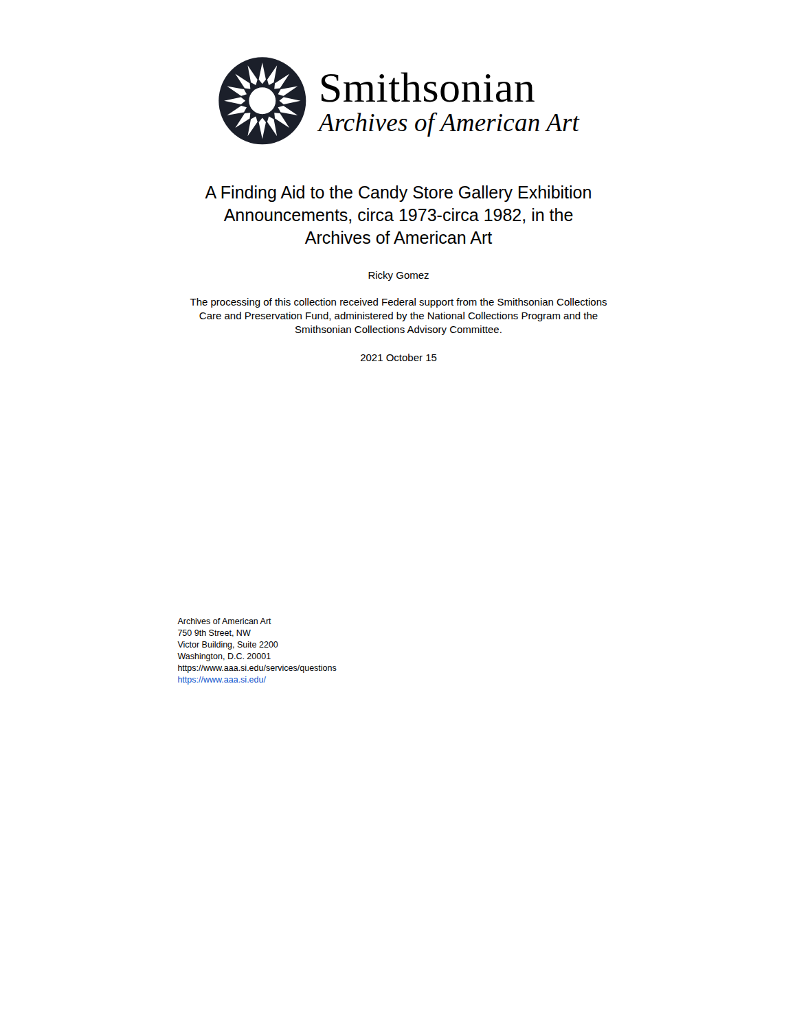Smithsonian Archives of American Art
A Finding Aid to the Candy Store Gallery Exhibition Announcements, circa 1973-circa 1982, in the Archives of American Art
Ricky Gomez
The processing of this collection received Federal support from the Smithsonian Collections Care and Preservation Fund, administered by the National Collections Program and the Smithsonian Collections Advisory Committee.
2021 October 15
Archives of American Art
750 9th Street, NW
Victor Building, Suite 2200
Washington, D.C. 20001
https://www.aaa.si.edu/services/questions
https://www.aaa.si.edu/